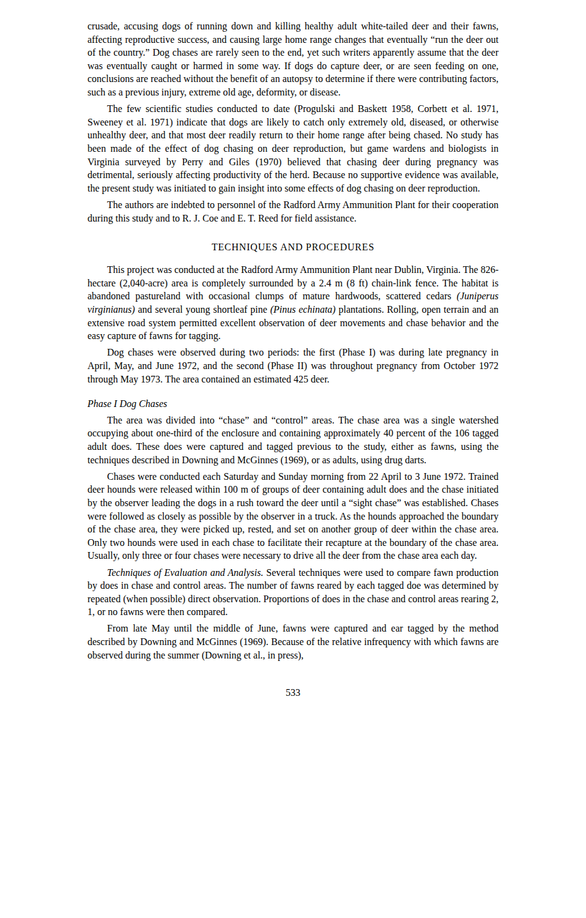crusade, accusing dogs of running down and killing healthy adult white-tailed deer and their fawns, affecting reproductive success, and causing large home range changes that eventually “run the deer out of the country.” Dog chases are rarely seen to the end, yet such writers apparently assume that the deer was eventually caught or harmed in some way. If dogs do capture deer, or are seen feeding on one, conclusions are reached without the benefit of an autopsy to determine if there were contributing factors, such as a previous injury, extreme old age, deformity, or disease.
The few scientific studies conducted to date (Progulski and Baskett 1958, Corbett et al. 1971, Sweeney et al. 1971) indicate that dogs are likely to catch only extremely old, diseased, or otherwise unhealthy deer, and that most deer readily return to their home range after being chased. No study has been made of the effect of dog chasing on deer reproduction, but game wardens and biologists in Virginia surveyed by Perry and Giles (1970) believed that chasing deer during pregnancy was detrimental, seriously affecting productivity of the herd. Because no supportive evidence was available, the present study was initiated to gain insight into some effects of dog chasing on deer reproduction.
The authors are indebted to personnel of the Radford Army Ammunition Plant for their cooperation during this study and to R. J. Coe and E. T. Reed for field assistance.
Techniques and Procedures
This project was conducted at the Radford Army Ammunition Plant near Dublin, Virginia. The 826-hectare (2,040-acre) area is completely surrounded by a 2.4 m (8 ft) chain-link fence. The habitat is abandoned pastureland with occasional clumps of mature hardwoods, scattered cedars (Juniperus virginianus) and several young shortleaf pine (Pinus echinata) plantations. Rolling, open terrain and an extensive road system permitted excellent observation of deer movements and chase behavior and the easy capture of fawns for tagging.
Dog chases were observed during two periods: the first (Phase I) was during late pregnancy in April, May, and June 1972, and the second (Phase II) was throughout pregnancy from October 1972 through May 1973. The area contained an estimated 425 deer.
Phase I Dog Chases
The area was divided into “chase” and “control” areas. The chase area was a single watershed occupying about one-third of the enclosure and containing approximately 40 percent of the 106 tagged adult does. These does were captured and tagged previous to the study, either as fawns, using the techniques described in Downing and McGinnes (1969), or as adults, using drug darts.
Chases were conducted each Saturday and Sunday morning from 22 April to 3 June 1972. Trained deer hounds were released within 100 m of groups of deer containing adult does and the chase initiated by the observer leading the dogs in a rush toward the deer until a “sight chase” was established. Chases were followed as closely as possible by the observer in a truck. As the hounds approached the boundary of the chase area, they were picked up, rested, and set on another group of deer within the chase area. Only two hounds were used in each chase to facilitate their recapture at the boundary of the chase area. Usually, only three or four chases were necessary to drive all the deer from the chase area each day.
Techniques of Evaluation and Analysis. Several techniques were used to compare fawn production by does in chase and control areas. The number of fawns reared by each tagged doe was determined by repeated (when possible) direct observation. Proportions of does in the chase and control areas rearing 2, 1, or no fawns were then compared.
From late May until the middle of June, fawns were captured and ear tagged by the method described by Downing and McGinnes (1969). Because of the relative infrequency with which fawns are observed during the summer (Downing et al., in press),
533